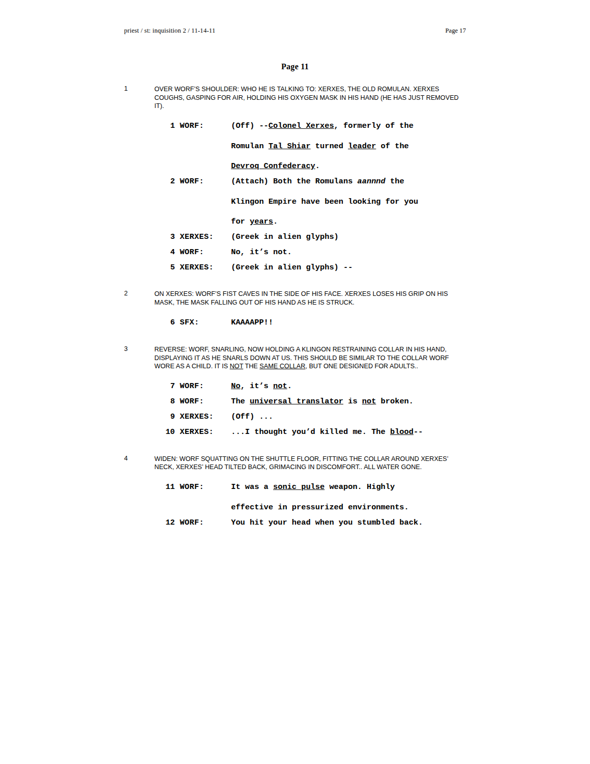priest / st: inquisition 2 / 11-14-11 Page 17
Page 11
1
OVER WORF’s SHOULDER: WHO HE IS TALKING TO: XERXES, THE OLD ROMULAN. XERXES COUGHS, GASPING FOR AIR, HOLDING HIS OXYGEN MASK IN HIS HAND (HE HAS JUST REMOVED IT).
1 WORF: (Off) --Colonel Xerxes, formerly of theRomulan Tal Shiar turned leader of the Devroq Confederacy.
2 WORF: (Attach) Both the Romulans aannnd theKlingon Empire have been looking for you for years.
3 XERXES: (Greek in alien glyphs)
4 WORF: No, it’s not.
5 XERXES: (Greek in alien glyphs) --
2
ON XERXES: WORF’S FIST CAVES IN THE SIDE OF HIS FACE. XERXES LOSES HIS GRIP ON HIS MASK, THE MASK FALLING OUT OF HIS HAND AS HE IS STRUCK.
6 SFX: KAAAAPP!!
3
REVERSE: WORF, SNARLING, NOW HOLDING A KLINGON RESTRAINING COLLAR IN HIS HAND, DISPLAYING IT AS HE SNARLS DOWN AT US. THIS SHOULD BE SIMILAR TO THE COLLAR WORF WORE AS A CHILD. IT IS NOT THE SAME COLLAR, BUT ONE DESIGNED FOR ADULTS..
7 WORF: No, it’s not.
8 WORF: The universal translator is not broken.
9 XERXES: (Off) ...
10 XERXES: ...I thought you’d killed me. The blood--
4
WIDEN: WORF SQUATTING ON THE SHUTTLE FLOOR, FITTING THE COLLAR AROUND XERXES’ NECK, XERXES’ HEAD TILTED BACK, GRIMACING IN DISCOMFORT.. ALL WATER GONE.
11 WORF: It was a sonic pulse weapon. Highlyeffective in pressurized environments.
12 WORF: You hit your head when you stumbled back.